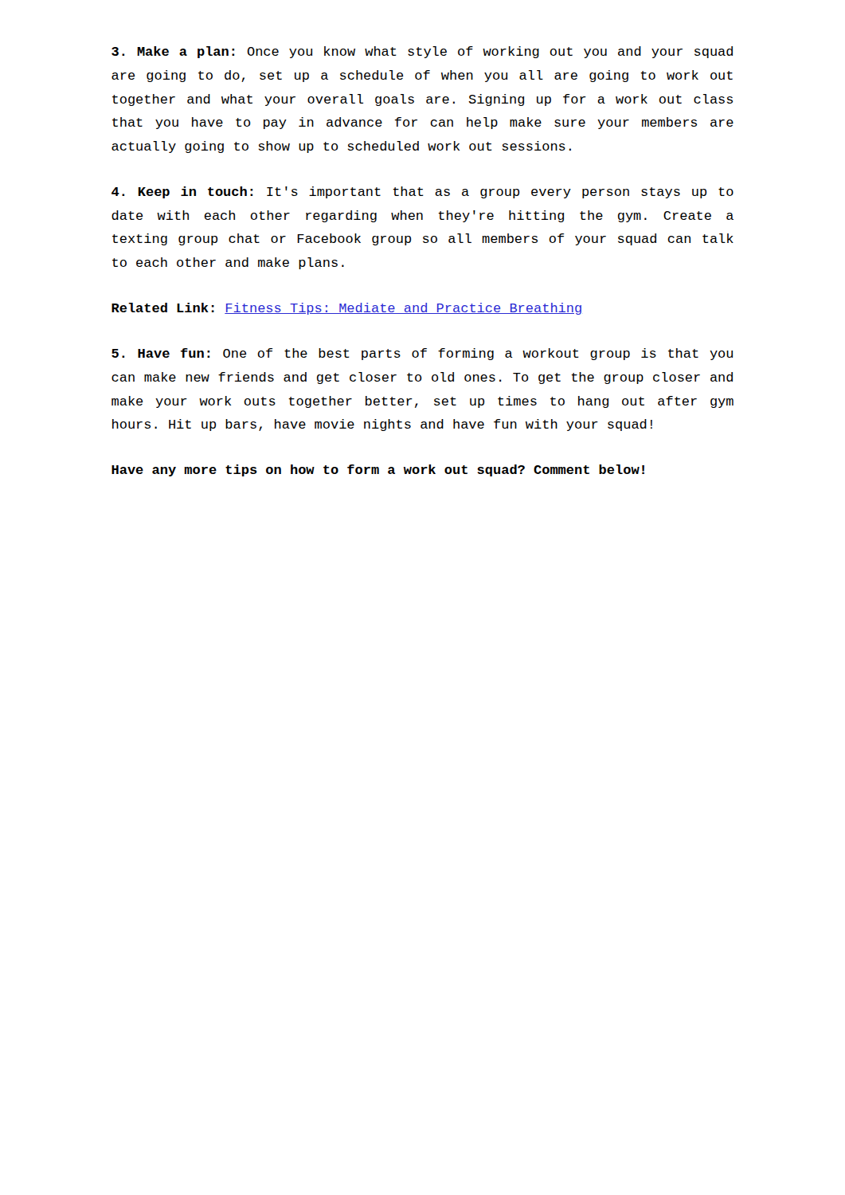3. Make a plan: Once you know what style of working out you and your squad are going to do, set up a schedule of when you all are going to work out together and what your overall goals are. Signing up for a work out class that you have to pay in advance for can help make sure your members are actually going to show up to scheduled work out sessions.
4. Keep in touch: It's important that as a group every person stays up to date with each other regarding when they're hitting the gym. Create a texting group chat or Facebook group so all members of your squad can talk to each other and make plans.
Related Link: Fitness Tips: Mediate and Practice Breathing
5. Have fun: One of the best parts of forming a workout group is that you can make new friends and get closer to old ones. To get the group closer and make your work outs together better, set up times to hang out after gym hours. Hit up bars, have movie nights and have fun with your squad!
Have any more tips on how to form a work out squad? Comment below!